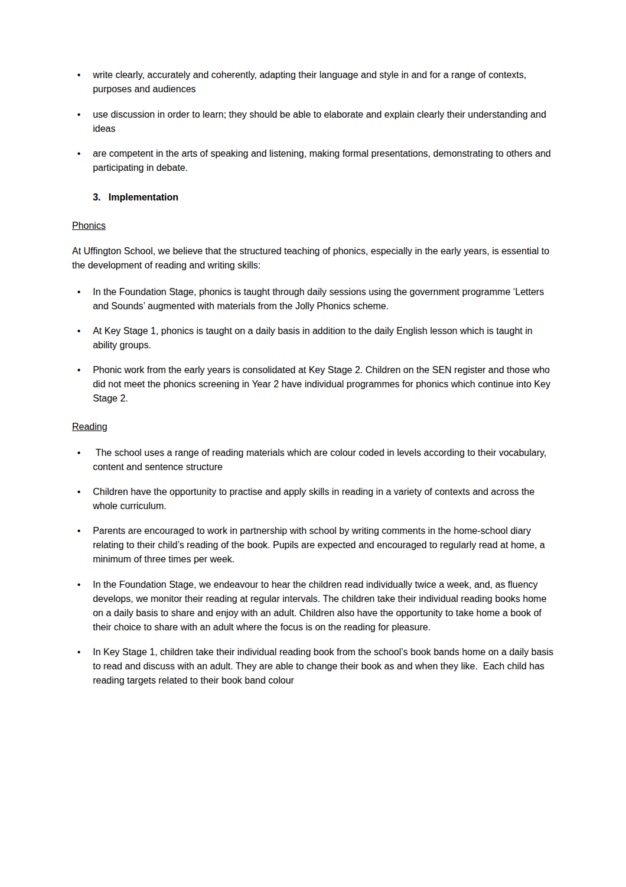write clearly, accurately and coherently, adapting their language and style in and for a range of contexts, purposes and audiences
use discussion in order to learn; they should be able to elaborate and explain clearly their understanding and ideas
are competent in the arts of speaking and listening, making formal presentations, demonstrating to others and participating in debate.
3. Implementation
Phonics
At Uffington School, we believe that the structured teaching of phonics, especially in the early years, is essential to the development of reading and writing skills:
In the Foundation Stage, phonics is taught through daily sessions using the government programme ‘Letters and Sounds’ augmented with materials from the Jolly Phonics scheme.
At Key Stage 1, phonics is taught on a daily basis in addition to the daily English lesson which is taught in ability groups.
Phonic work from the early years is consolidated at Key Stage 2. Children on the SEN register and those who did not meet the phonics screening in Year 2 have individual programmes for phonics which continue into Key Stage 2.
Reading
The school uses a range of reading materials which are colour coded in levels according to their vocabulary, content and sentence structure
Children have the opportunity to practise and apply skills in reading in a variety of contexts and across the whole curriculum.
Parents are encouraged to work in partnership with school by writing comments in the home-school diary relating to their child’s reading of the book. Pupils are expected and encouraged to regularly read at home, a minimum of three times per week.
In the Foundation Stage, we endeavour to hear the children read individually twice a week, and, as fluency develops, we monitor their reading at regular intervals. The children take their individual reading books home on a daily basis to share and enjoy with an adult. Children also have the opportunity to take home a book of their choice to share with an adult where the focus is on the reading for pleasure.
In Key Stage 1, children take their individual reading book from the school’s book bands home on a daily basis to read and discuss with an adult. They are able to change their book as and when they like. Each child has reading targets related to their book band colour